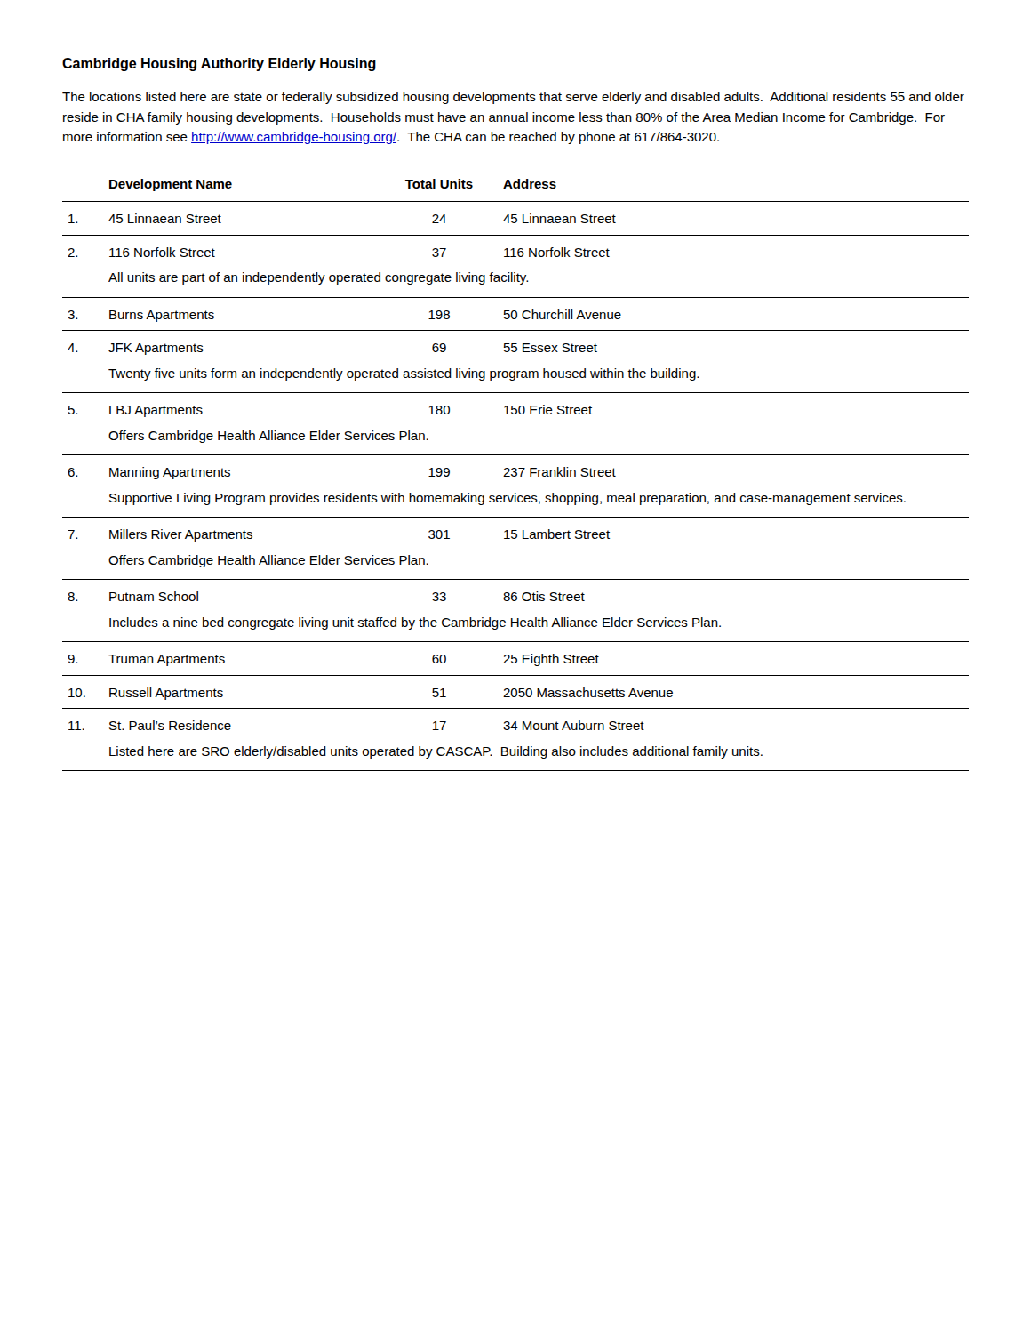Cambridge Housing Authority Elderly Housing
The locations listed here are state or federally subsidized housing developments that serve elderly and disabled adults. Additional residents 55 and older reside in CHA family housing developments. Households must have an annual income less than 80% of the Area Median Income for Cambridge. For more information see http://www.cambridge-housing.org/. The CHA can be reached by phone at 617/864-3020.
| | Development Name | Total Units | Address |
| --- | --- | --- | --- |
| 1. | 45 Linnaean Street | 24 | 45 Linnaean Street |
| 2. | 116 Norfolk Street | 37 | 116 Norfolk Street |
| | All units are part of an independently operated congregate living facility. |
| 3. | Burns Apartments | 198 | 50 Churchill Avenue |
| 4. | JFK Apartments | 69 | 55 Essex Street |
| | Twenty five units form an independently operated assisted living program housed within the building. |
| 5. | LBJ Apartments | 180 | 150 Erie Street |
| | Offers Cambridge Health Alliance Elder Services Plan. |
| 6. | Manning Apartments | 199 | 237 Franklin Street |
| | Supportive Living Program provides residents with homemaking services, shopping, meal preparation, and case-management services. |
| 7. | Millers River Apartments | 301 | 15 Lambert Street |
| | Offers Cambridge Health Alliance Elder Services Plan. |
| 8. | Putnam School | 33 | 86 Otis Street |
| | Includes a nine bed congregate living unit staffed by the Cambridge Health Alliance Elder Services Plan. |
| 9. | Truman Apartments | 60 | 25 Eighth Street |
| 10. | Russell Apartments | 51 | 2050 Massachusetts Avenue |
| 11. | St. Paul’s Residence | 17 | 34 Mount Auburn Street |
| | Listed here are SRO elderly/disabled units operated by CASCAP. Building also includes additional family units. |